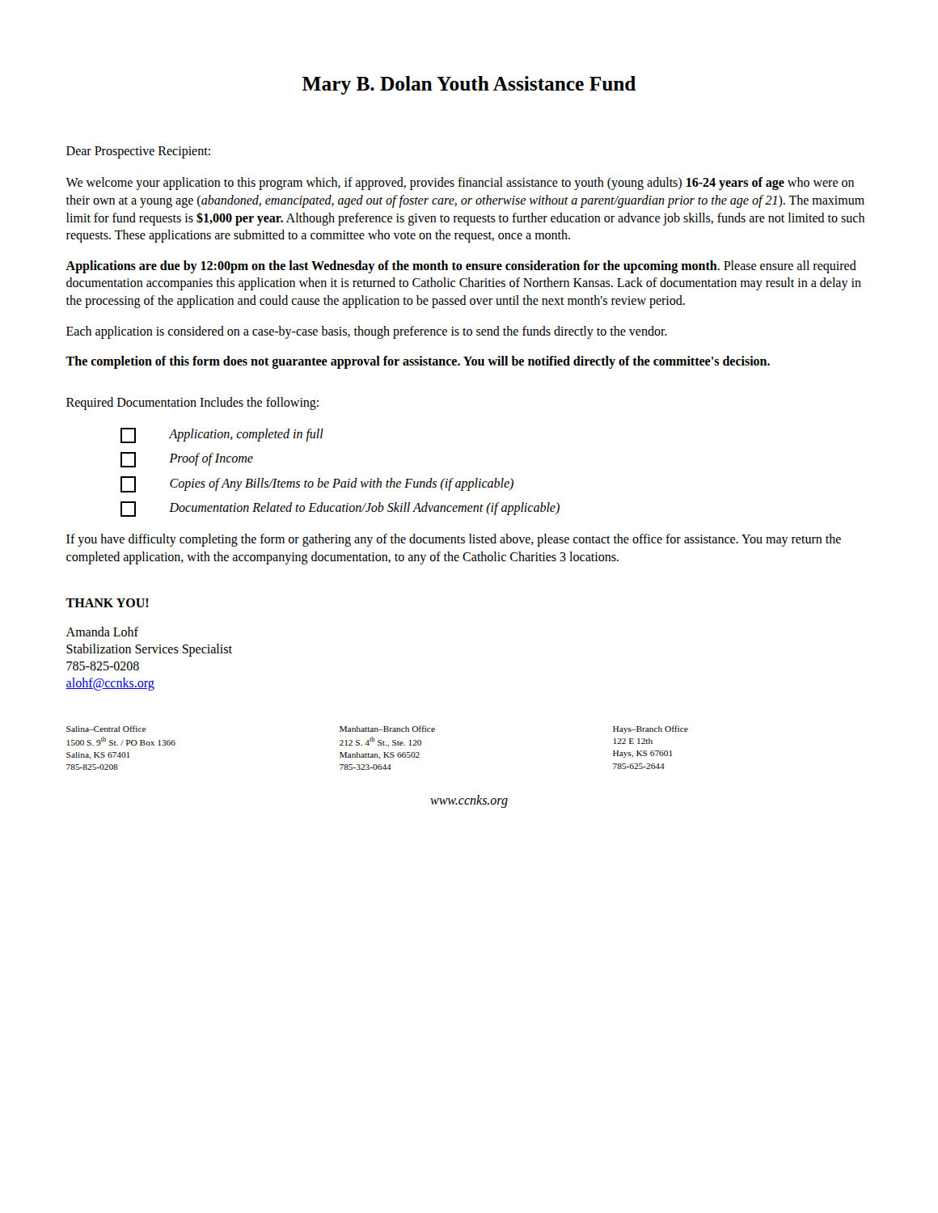Mary B. Dolan Youth Assistance Fund
Dear Prospective Recipient:
We welcome your application to this program which, if approved, provides financial assistance to youth (young adults) 16-24 years of age who were on their own at a young age (abandoned, emancipated, aged out of foster care, or otherwise without a parent/guardian prior to the age of 21). The maximum limit for fund requests is $1,000 per year. Although preference is given to requests to further education or advance job skills, funds are not limited to such requests. These applications are submitted to a committee who vote on the request, once a month.
Applications are due by 12:00pm on the last Wednesday of the month to ensure consideration for the upcoming month. Please ensure all required documentation accompanies this application when it is returned to Catholic Charities of Northern Kansas. Lack of documentation may result in a delay in the processing of the application and could cause the application to be passed over until the next month's review period.
Each application is considered on a case-by-case basis, though preference is to send the funds directly to the vendor.
The completion of this form does not guarantee approval for assistance. You will be notified directly of the committee's decision.
Required Documentation Includes the following:
Application, completed in full
Proof of Income
Copies of Any Bills/Items to be Paid with the Funds (if applicable)
Documentation Related to Education/Job Skill Advancement (if applicable)
If you have difficulty completing the form or gathering any of the documents listed above, please contact the office for assistance. You may return the completed application, with the accompanying documentation, to any of the Catholic Charities 3 locations.
THANK YOU!
Amanda Lohf
Stabilization Services Specialist
785-825-0208
alohf@ccnks.org
Salina–Central Office
1500 S. 9th St. / PO Box 1366
Salina, KS 67401
785-825-0208
Manhattan–Branch Office
212 S. 4th St., Ste. 120
Manhattan, KS 66502
785-323-0644
Hays–Branch Office
122 E 12th
Hays, KS 67601
785-625-2644
www.ccnks.org